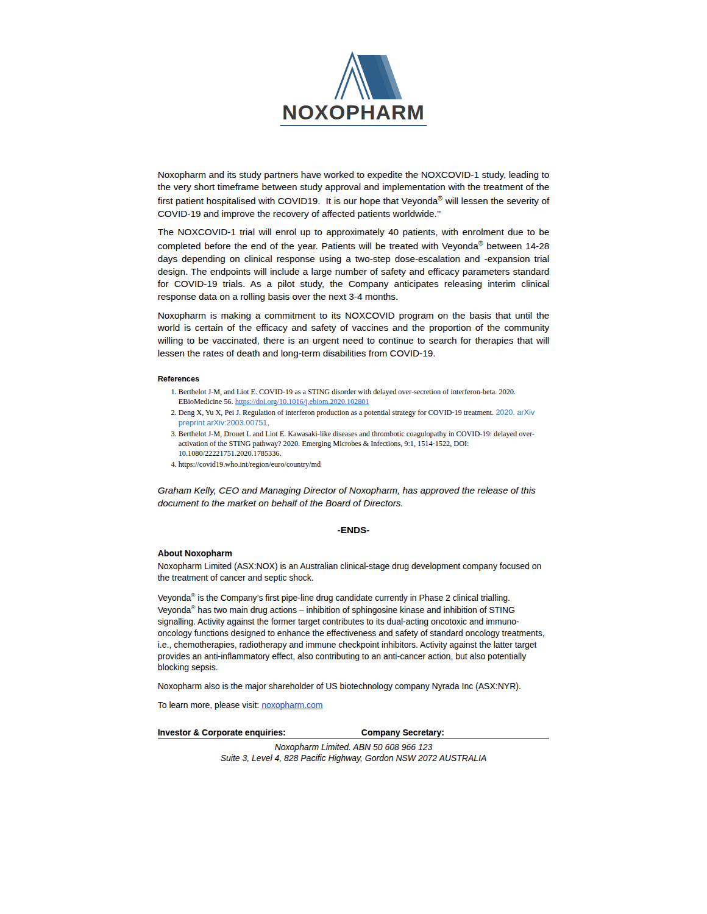NOXOPHARM
Noxopharm and its study partners have worked to expedite the NOXCOVID-1 study, leading to the very short timeframe between study approval and implementation with the treatment of the first patient hospitalised with COVID19. It is our hope that Veyonda® will lessen the severity of COVID-19 and improve the recovery of affected patients worldwide.’’
The NOXCOVID-1 trial will enrol up to approximately 40 patients, with enrolment due to be completed before the end of the year. Patients will be treated with Veyonda® between 14-28 days depending on clinical response using a two-step dose-escalation and -expansion trial design. The endpoints will include a large number of safety and efficacy parameters standard for COVID-19 trials. As a pilot study, the Company anticipates releasing interim clinical response data on a rolling basis over the next 3-4 months.
Noxopharm is making a commitment to its NOXCOVID program on the basis that until the world is certain of the efficacy and safety of vaccines and the proportion of the community willing to be vaccinated, there is an urgent need to continue to search for therapies that will lessen the rates of death and long-term disabilities from COVID-19.
References
Berthelot J-M, and Liot E. COVID-19 as a STING disorder with delayed over-secretion of interferon-beta. 2020. EBioMedicine 56. https://doi.org/10.1016/j.ebiom.2020.102801
Deng X, Yu X, Pei J. Regulation of interferon production as a potential strategy for COVID-19 treatment. 2020. arXiv preprint arXiv:2003.00751,
Berthelot J-M, Drouet L and Liot E. Kawasaki-like diseases and thrombotic coagulopathy in COVID-19: delayed over-activation of the STING pathway? 2020. Emerging Microbes & Infections, 9:1, 1514-1522, DOI: 10.1080/22221751.2020.1785336.
https://covid19.who.int/region/euro/country/md
Graham Kelly, CEO and Managing Director of Noxopharm, has approved the release of this document to the market on behalf of the Board of Directors.
-ENDS-
About Noxopharm
Noxopharm Limited (ASX:NOX) is an Australian clinical-stage drug development company focused on the treatment of cancer and septic shock.
Veyonda® is the Company’s first pipe-line drug candidate currently in Phase 2 clinical trialling. Veyonda® has two main drug actions – inhibition of sphingosine kinase and inhibition of STING signalling. Activity against the former target contributes to its dual-acting oncotoxic and immuno-oncology functions designed to enhance the effectiveness and safety of standard oncology treatments, i.e., chemotherapies, radiotherapy and immune checkpoint inhibitors. Activity against the latter target provides an anti-inflammatory effect, also contributing to an anti-cancer action, but also potentially blocking sepsis.
Noxopharm also is the major shareholder of US biotechnology company Nyrada Inc (ASX:NYR).
To learn more, please visit: noxopharm.com
Investor & Corporate enquiries:
Company Secretary:
Noxopharm Limited. ABN 50 608 966 123
Suite 3, Level 4, 828 Pacific Highway, Gordon NSW 2072 AUSTRALIA